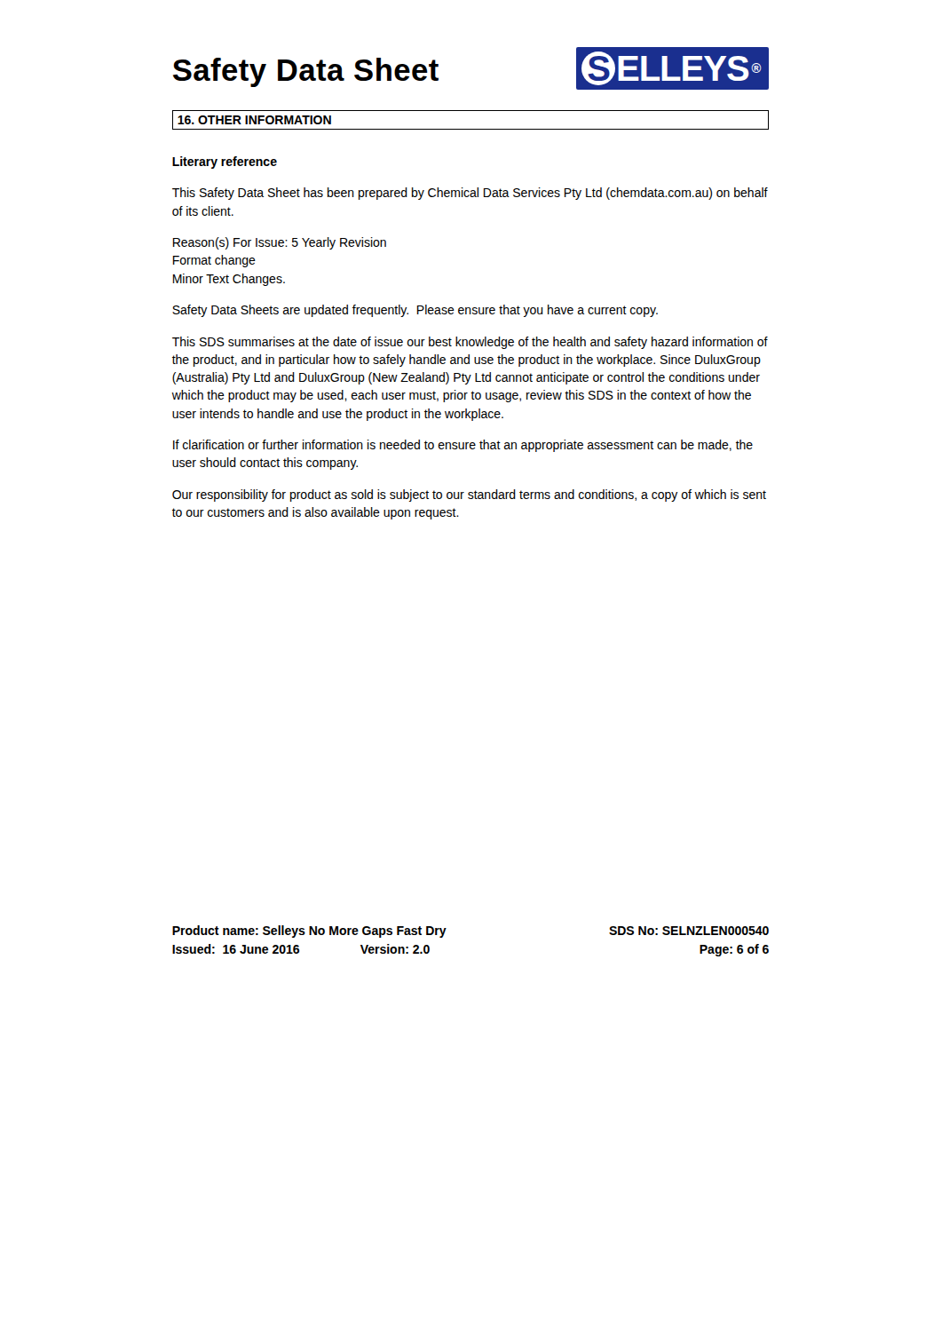Safety Data Sheet
SELLEYS®
16. OTHER INFORMATION
Literary reference
This Safety Data Sheet has been prepared by Chemical Data Services Pty Ltd (chemdata.com.au) on behalf of its client.
Reason(s) For Issue: 5 Yearly Revision
Format change
Minor Text Changes.
Safety Data Sheets are updated frequently. Please ensure that you have a current copy.
This SDS summarises at the date of issue our best knowledge of the health and safety hazard information of the product, and in particular how to safely handle and use the product in the workplace. Since DuluxGroup (Australia) Pty Ltd and DuluxGroup (New Zealand) Pty Ltd cannot anticipate or control the conditions under which the product may be used, each user must, prior to usage, review this SDS in the context of how the user intends to handle and use the product in the workplace.
If clarification or further information is needed to ensure that an appropriate assessment can be made, the user should contact this company.
Our responsibility for product as sold is subject to our standard terms and conditions, a copy of which is sent to our customers and is also available upon request.
Product name: Selleys No More Gaps Fast Dry
SDS No: SELNZLEN000540
Issued: 16 June 2016
Version: 2.0
Page: 6 of 6